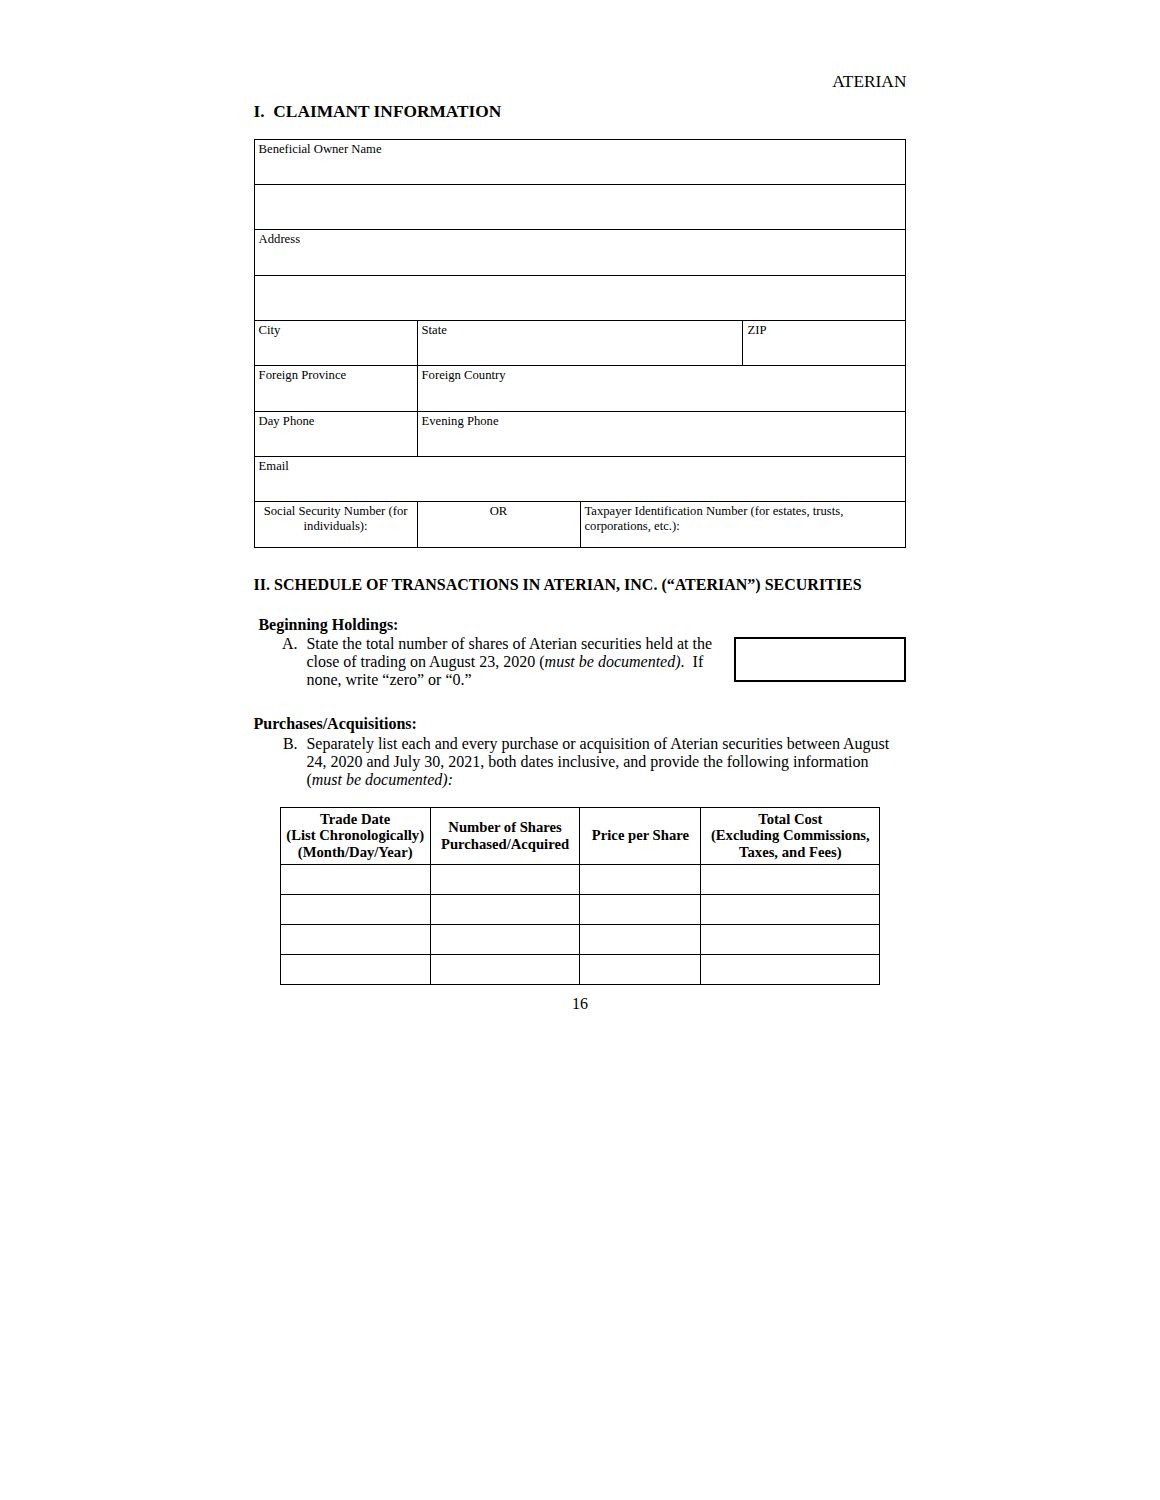ATERIAN
I. CLAIMANT INFORMATION
| Beneficial Owner Name |
| Address |
| City | State | ZIP |
| Foreign Province | Foreign Country |
| Day Phone | Evening Phone |
| Email |
| Social Security Number (for individuals): | OR | Taxpayer Identification Number (for estates, trusts, corporations, etc.): |
II. SCHEDULE OF TRANSACTIONS IN ATERIAN, INC. (“ATERIAN”) SECURITIES
Beginning Holdings:
State the total number of shares of Aterian securities held at the close of trading on August 23, 2020 (must be documented). If none, write “zero” or “0.”
Purchases/Acquisitions:
Separately list each and every purchase or acquisition of Aterian securities between August 24, 2020 and July 30, 2021, both dates inclusive, and provide the following information (must be documented):
| Trade Date (List Chronologically) (Month/Day/Year) | Number of Shares Purchased/Acquired | Price per Share | Total Cost (Excluding Commissions, Taxes, and Fees) |
| --- | --- | --- | --- |
16